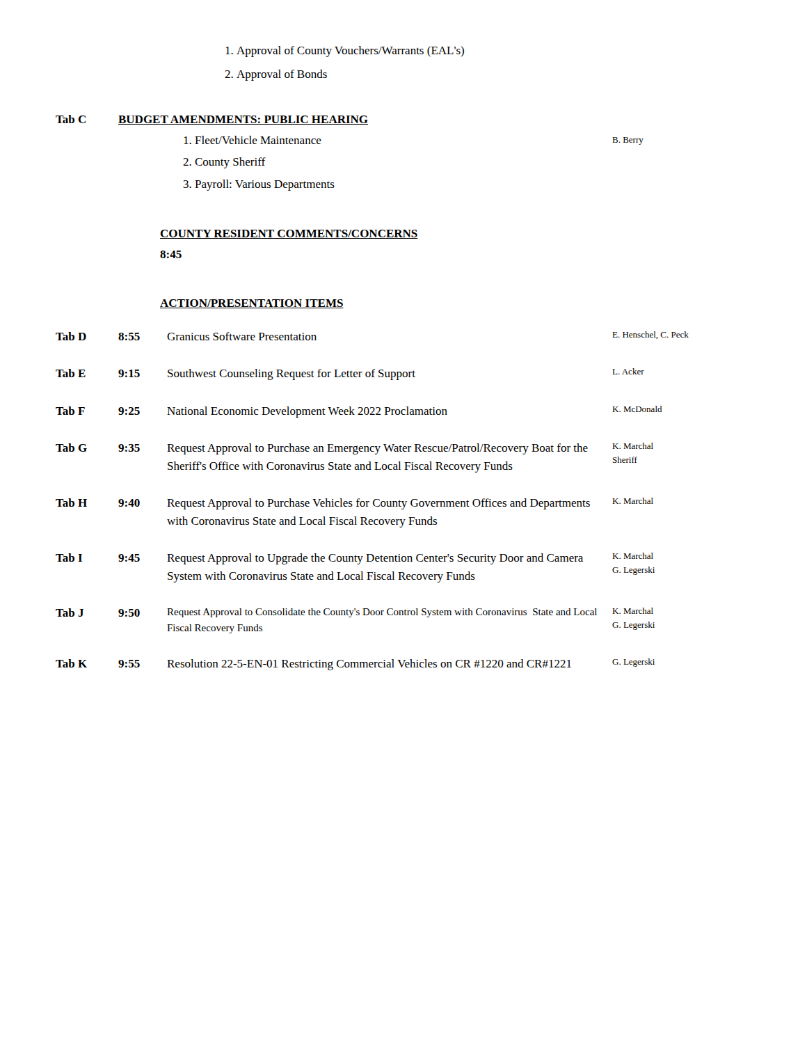Approval of County Vouchers/Warrants (EAL's)
Approval of Bonds
| Tab C | BUDGET AMENDMENTS: PUBLIC HEARING |
| | Fleet/Vehicle Maintenance County Sheriff Payroll: Various Departments | B. Berry |
COUNTY RESIDENT COMMENTS/CONCERNS
8:45
ACTION/PRESENTATION ITEMS
| Tab D | 8:55 | Granicus Software Presentation | E. Henschel, C. Peck |
| Tab E | 9:15 | Southwest Counseling Request for Letter of Support | L. Acker |
| Tab F | 9:25 | National Economic Development Week 2022 Proclamation | K. McDonald |
| Tab G | 9:35 | Request Approval to Purchase an Emergency Water Rescue/Patrol/Recovery Boat for the Sheriff's Office with Coronavirus State and Local Fiscal Recovery Funds | K. Marchal Sheriff |
| Tab H | 9:40 | Request Approval to Purchase Vehicles for County Government Offices and Departments with Coronavirus State and Local Fiscal Recovery Funds | K. Marchal |
| Tab I | 9:45 | Request Approval to Upgrade the County Detention Center's Security Door and Camera System with Coronavirus State and Local Fiscal Recovery Funds | K. Marchal G. Legerski |
| Tab J | 9:50 | Request Approval to Consolidate the County's Door Control System with Coronavirus State and Local Fiscal Recovery Funds | K. Marchal G. Legerski |
| Tab K | 9:55 | Resolution 22-5-EN-01 Restricting Commercial Vehicles on CR #1220 and CR#1221 | G. Legerski |